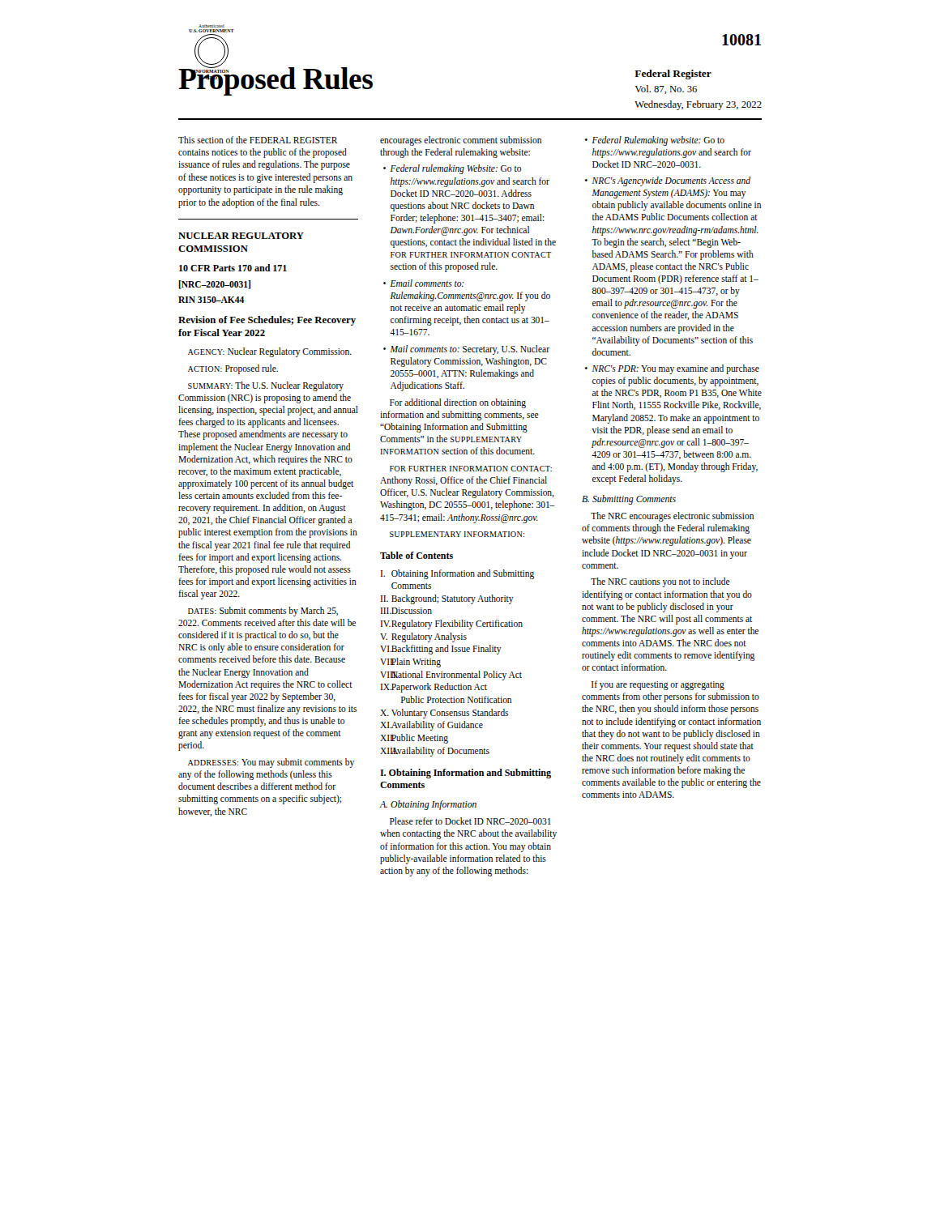Authenticated
U.S. GOVERNMENT
INFORMATION
GPO
10081
Proposed Rules
Federal Register
Vol. 87, No. 36
Wednesday, February 23, 2022
This section of the FEDERAL REGISTER contains notices to the public of the proposed issuance of rules and regulations. The purpose of these notices is to give interested persons an opportunity to participate in the rule making prior to the adoption of the final rules.
NUCLEAR REGULATORY COMMISSION
10 CFR Parts 170 and 171
[NRC–2020–0031]
RIN 3150–AK44
Revision of Fee Schedules; Fee Recovery for Fiscal Year 2022
Agency: Nuclear Regulatory Commission.
Action: Proposed rule.
Summary: The U.S. Nuclear Regulatory Commission (NRC) is proposing to amend the licensing, inspection, special project, and annual fees charged to its applicants and licensees. These proposed amendments are necessary to implement the Nuclear Energy Innovation and Modernization Act, which requires the NRC to recover, to the maximum extent practicable, approximately 100 percent of its annual budget less certain amounts excluded from this fee-recovery requirement. In addition, on August 20, 2021, the Chief Financial Officer granted a public interest exemption from the provisions in the fiscal year 2021 final fee rule that required fees for import and export licensing actions. Therefore, this proposed rule would not assess fees for import and export licensing activities in fiscal year 2022.
Dates: Submit comments by March 25, 2022. Comments received after this date will be considered if it is practical to do so, but the NRC is only able to ensure consideration for comments received before this date. Because the Nuclear Energy Innovation and Modernization Act requires the NRC to collect fees for fiscal year 2022 by September 30, 2022, the NRC must finalize any revisions to its fee schedules promptly, and thus is unable to grant any extension request of the comment period.
Addresses: You may submit comments by any of the following methods (unless this document describes a different method for submitting comments on a specific subject); however, the NRC
encourages electronic comment submission through the Federal rulemaking website:
Federal rulemaking Website: Go to https://www.regulations.gov and search for Docket ID NRC–2020–0031. Address questions about NRC dockets to Dawn Forder; telephone: 301–415–3407; email: Dawn.Forder@nrc.gov. For technical questions, contact the individual listed in the For Further Information Contact section of this proposed rule.
Email comments to: Rulemaking.Comments@nrc.gov. If you do not receive an automatic email reply confirming receipt, then contact us at 301–415–1677.
Mail comments to: Secretary, U.S. Nuclear Regulatory Commission, Washington, DC 20555–0001, ATTN: Rulemakings and Adjudications Staff.
For additional direction on obtaining information and submitting comments, see “Obtaining Information and Submitting Comments” in the Supplementary Information section of this document.
For Further Information Contact: Anthony Rossi, Office of the Chief Financial Officer, U.S. Nuclear Regulatory Commission, Washington, DC 20555–0001, telephone: 301–415–7341; email: Anthony.Rossi@nrc.gov.
Supplementary Information:
Table of Contents
I. Obtaining Information and Submitting Comments
II. Background; Statutory Authority
III. Discussion
IV. Regulatory Flexibility Certification
V. Regulatory Analysis
VI. Backfitting and Issue Finality
VII. Plain Writing
VIII. National Environmental Policy Act
IX. Paperwork Reduction Act
Public Protection Notification
X. Voluntary Consensus Standards
XI. Availability of Guidance
XII. Public Meeting
XIII. Availability of Documents
I. Obtaining Information and Submitting Comments
A. Obtaining Information
Please refer to Docket ID NRC–2020–0031 when contacting the NRC about the availability of information for this action. You may obtain publicly-available information related to this action by any of the following methods:
Federal Rulemaking website: Go to https://www.regulations.gov and search for Docket ID NRC–2020–0031.
NRC's Agencywide Documents Access and Management System (ADAMS): You may obtain publicly available documents online in the ADAMS Public Documents collection at https://www.nrc.gov/reading-rm/adams.html. To begin the search, select “Begin Web-based ADAMS Search.” For problems with ADAMS, please contact the NRC's Public Document Room (PDR) reference staff at 1–800–397–4209 or 301–415–4737, or by email to pdr.resource@nrc.gov. For the convenience of the reader, the ADAMS accession numbers are provided in the “Availability of Documents” section of this document.
NRC's PDR: You may examine and purchase copies of public documents, by appointment, at the NRC's PDR, Room P1 B35, One White Flint North, 11555 Rockville Pike, Rockville, Maryland 20852. To make an appointment to visit the PDR, please send an email to pdr.resource@nrc.gov or call 1–800–397–4209 or 301–415–4737, between 8:00 a.m. and 4:00 p.m. (ET), Monday through Friday, except Federal holidays.
B. Submitting Comments
The NRC encourages electronic submission of comments through the Federal rulemaking website (https://www.regulations.gov). Please include Docket ID NRC–2020–0031 in your comment.
The NRC cautions you not to include identifying or contact information that you do not want to be publicly disclosed in your comment. The NRC will post all comments at https://www.regulations.gov as well as enter the comments into ADAMS. The NRC does not routinely edit comments to remove identifying or contact information.
If you are requesting or aggregating comments from other persons for submission to the NRC, then you should inform those persons not to include identifying or contact information that they do not want to be publicly disclosed in their comments. Your request should state that the NRC does not routinely edit comments to remove such information before making the comments available to the public or entering the comments into ADAMS.